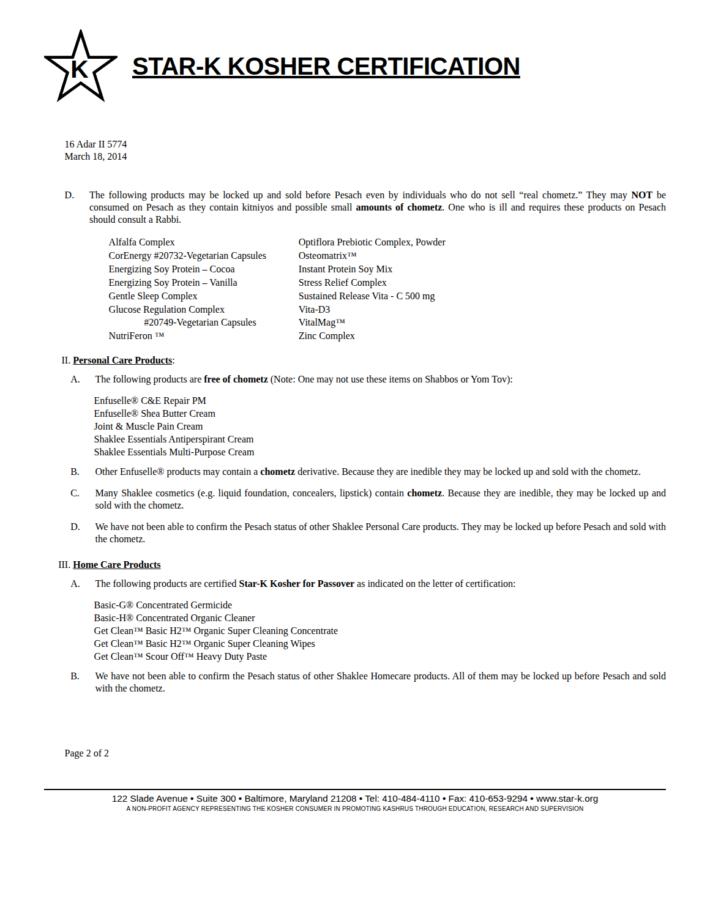K
STAR-K KOSHER CERTIFICATION
16 Adar II 5774
March 18, 2014
D. The following products may be locked up and sold before Pesach even by individuals who do not sell “real chometz.” They may NOT be consumed on Pesach as they contain kitniyos and possible small amounts of chometz. One who is ill and requires these products on Pesach should consult a Rabbi.
| Alfalfa Complex | Optiflora Prebiotic Complex, Powder |
| CorEnergy #20732-Vegetarian Capsules | Osteomatrix™ |
| Energizing Soy Protein – Cocoa | Instant Protein Soy Mix |
| Energizing Soy Protein – Vanilla | Stress Relief Complex |
| Gentle Sleep Complex | Sustained Release Vita - C 500 mg |
| Glucose Regulation Complex | Vita-D3 |
| #20749-Vegetarian Capsules | VitalMag™ |
| NutriFeron ™ | Zinc Complex |
II. Personal Care Products:
A. The following products are free of chometz (Note: One may not use these items on Shabbos or Yom Tov):
Enfuselle® C&E Repair PM
Enfuselle® Shea Butter Cream
Joint & Muscle Pain Cream
Shaklee Essentials Antiperspirant Cream
Shaklee Essentials Multi-Purpose Cream
B. Other Enfuselle® products may contain a chometz derivative. Because they are inedible they may be locked up and sold with the chometz.
C. Many Shaklee cosmetics (e.g. liquid foundation, concealers, lipstick) contain chometz. Because they are inedible, they may be locked up and sold with the chometz.
D. We have not been able to confirm the Pesach status of other Shaklee Personal Care products. They may be locked up before Pesach and sold with the chometz.
III. Home Care Products
A. The following products are certified Star-K Kosher for Passover as indicated on the letter of certification:
Basic-G® Concentrated Germicide
Basic-H® Concentrated Organic Cleaner
Get Clean™ Basic H2™ Organic Super Cleaning Concentrate
Get Clean™ Basic H2™ Organic Super Cleaning Wipes
Get Clean™ Scour Off™ Heavy Duty Paste
B. We have not been able to confirm the Pesach status of other Shaklee Homecare products. All of them may be locked up before Pesach and sold with the chometz.
Page 2 of 2
122 Slade Avenue • Suite 300 • Baltimore, Maryland 21208 • Tel: 410-484-4110 • Fax: 410-653-9294 • www.star-k.org
A NON-PROFIT AGENCY REPRESENTING THE KOSHER CONSUMER IN PROMOTING KASHRUS THROUGH EDUCATION, RESEARCH AND SUPERVISION